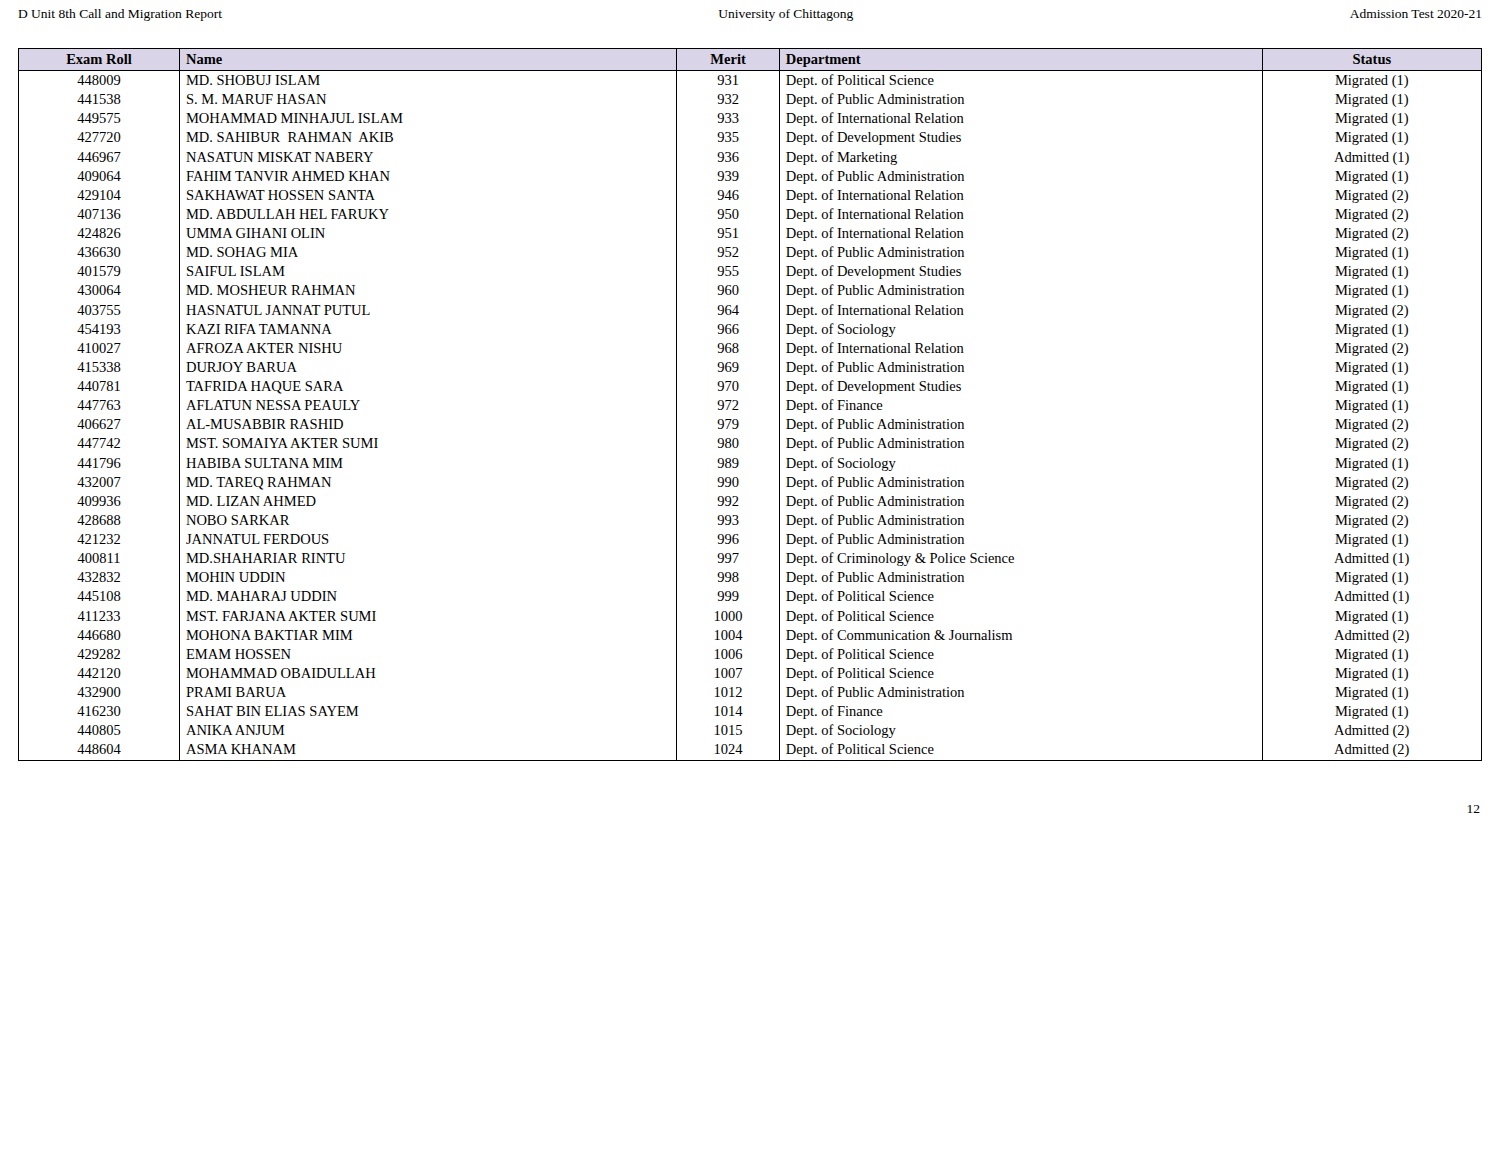D Unit 8th Call and Migration Report
University of Chittagong
Admission Test 2020-21
| Exam Roll | Name | Merit | Department | Status |
| --- | --- | --- | --- | --- |
| 448009 | MD. SHOBUJ ISLAM | 931 | Dept. of Political Science | Migrated (1) |
| 441538 | S. M. MARUF HASAN | 932 | Dept. of Public Administration | Migrated (1) |
| 449575 | MOHAMMAD MINHAJUL ISLAM | 933 | Dept. of International Relation | Migrated (1) |
| 427720 | MD. SAHIBUR RAHMAN AKIB | 935 | Dept. of Development Studies | Migrated (1) |
| 446967 | NASATUN MISKAT NABERY | 936 | Dept. of Marketing | Admitted (1) |
| 409064 | FAHIM TANVIR AHMED KHAN | 939 | Dept. of Public Administration | Migrated (1) |
| 429104 | SAKHAWAT HOSSEN SANTA | 946 | Dept. of International Relation | Migrated (2) |
| 407136 | MD. ABDULLAH HEL FARUKY | 950 | Dept. of International Relation | Migrated (2) |
| 424826 | UMMA GIHANI OLIN | 951 | Dept. of International Relation | Migrated (2) |
| 436630 | MD. SOHAG MIA | 952 | Dept. of Public Administration | Migrated (1) |
| 401579 | SAIFUL ISLAM | 955 | Dept. of Development Studies | Migrated (1) |
| 430064 | MD. MOSHEUR RAHMAN | 960 | Dept. of Public Administration | Migrated (1) |
| 403755 | HASNATUL JANNAT PUTUL | 964 | Dept. of International Relation | Migrated (2) |
| 454193 | KAZI RIFA TAMANNA | 966 | Dept. of Sociology | Migrated (1) |
| 410027 | AFROZA AKTER NISHU | 968 | Dept. of International Relation | Migrated (2) |
| 415338 | DURJOY BARUA | 969 | Dept. of Public Administration | Migrated (1) |
| 440781 | TAFRIDA HAQUE SARA | 970 | Dept. of Development Studies | Migrated (1) |
| 447763 | AFLATUN NESSA PEAULY | 972 | Dept. of Finance | Migrated (1) |
| 406627 | AL-MUSABBIR RASHID | 979 | Dept. of Public Administration | Migrated (2) |
| 447742 | MST. SOMAIYA AKTER SUMI | 980 | Dept. of Public Administration | Migrated (2) |
| 441796 | HABIBA SULTANA MIM | 989 | Dept. of Sociology | Migrated (1) |
| 432007 | MD. TAREQ RAHMAN | 990 | Dept. of Public Administration | Migrated (2) |
| 409936 | MD. LIZAN AHMED | 992 | Dept. of Public Administration | Migrated (2) |
| 428688 | NOBO SARKAR | 993 | Dept. of Public Administration | Migrated (2) |
| 421232 | JANNATUL FERDOUS | 996 | Dept. of Public Administration | Migrated (1) |
| 400811 | MD.SHAHARIAR RINTU | 997 | Dept. of Criminology & Police Science | Admitted (1) |
| 432832 | MOHIN UDDIN | 998 | Dept. of Public Administration | Migrated (1) |
| 445108 | MD. MAHARAJ UDDIN | 999 | Dept. of Political Science | Admitted (1) |
| 411233 | MST. FARJANA AKTER SUMI | 1000 | Dept. of Political Science | Migrated (1) |
| 446680 | MOHONA BAKTIAR MIM | 1004 | Dept. of Communication & Journalism | Admitted (2) |
| 429282 | EMAM HOSSEN | 1006 | Dept. of Political Science | Migrated (1) |
| 442120 | MOHAMMAD OBAIDULLAH | 1007 | Dept. of Political Science | Migrated (1) |
| 432900 | PRAMI BARUA | 1012 | Dept. of Public Administration | Migrated (1) |
| 416230 | SAHAT BIN ELIAS SAYEM | 1014 | Dept. of Finance | Migrated (1) |
| 440805 | ANIKA ANJUM | 1015 | Dept. of Sociology | Admitted (2) |
| 448604 | ASMA KHANAM | 1024 | Dept. of Political Science | Admitted (2) |
12